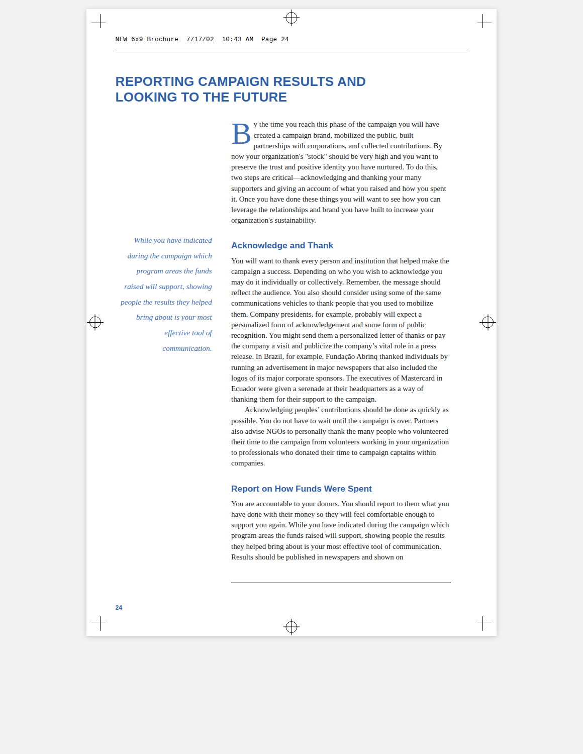NEW 6x9 Brochure 7/17/02 10:43 AM Page 24
Reporting Campaign Results and
Looking to the Future
While you have indicated during the campaign which program areas the funds raised will support, showing people the results they helped bring about is your most effective tool of communication.
By the time you reach this phase of the campaign you will have created a campaign brand, mobilized the public, built partnerships with corporations, and collected contributions. By now your organization's "stock" should be very high and you want to preserve the trust and positive identity you have nurtured. To do this, two steps are critical—acknowledging and thanking your many supporters and giving an account of what you raised and how you spent it. Once you have done these things you will want to see how you can leverage the relationships and brand you have built to increase your organization's sustainability.
Acknowledge and Thank
You will want to thank every person and institution that helped make the campaign a success. Depending on who you wish to acknowledge you may do it individually or collectively. Remember, the message should reflect the audience. You also should consider using some of the same communications vehicles to thank people that you used to mobilize them. Company presidents, for example, probably will expect a personalized form of acknowledgement and some form of public recognition. You might send them a personalized letter of thanks or pay the company a visit and publicize the company’s vital role in a press release. In Brazil, for example, Fundação Abrinq thanked individuals by running an advertisement in major newspapers that also included the logos of its major corporate sponsors. The executives of Mastercard in Ecuador were given a serenade at their headquarters as a way of thanking them for their support to the campaign.
Acknowledging peoples’ contributions should be done as quickly as possible. You do not have to wait until the campaign is over. Partners also advise NGOs to personally thank the many people who volunteered their time to the campaign from volunteers working in your organization to professionals who donated their time to campaign captains within companies.
Report on How Funds Were Spent
You are accountable to your donors. You should report to them what you have done with their money so they will feel comfortable enough to support you again. While you have indicated during the campaign which program areas the funds raised will support, showing people the results they helped bring about is your most effective tool of communication. Results should be published in newspapers and shown on
24